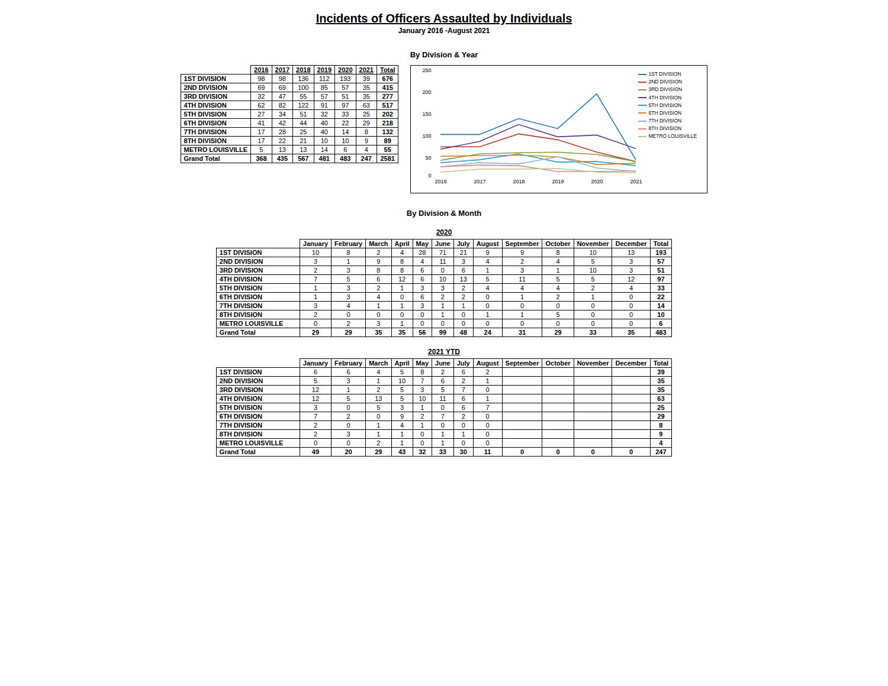Incidents of Officers Assaulted by Individuals
January 2016 -August 2021
By Division & Year
| | 2016 | 2017 | 2018 | 2019 | 2020 | 2021 | Total |
| --- | --- | --- | --- | --- | --- | --- | --- |
| 1ST DIVISION | 98 | 98 | 136 | 112 | 193 | 39 | 676 |
| 2ND DIVISION | 69 | 69 | 100 | 85 | 57 | 35 | 415 |
| 3RD DIVISION | 32 | 47 | 55 | 57 | 51 | 35 | 277 |
| 4TH DIVISION | 62 | 82 | 122 | 91 | 97 | 63 | 517 |
| 5TH DIVISION | 27 | 34 | 51 | 32 | 33 | 25 | 202 |
| 6TH DIVISION | 41 | 42 | 44 | 40 | 22 | 29 | 218 |
| 7TH DIVISION | 17 | 28 | 25 | 40 | 14 | 8 | 132 |
| 8TH DIVISION | 17 | 22 | 21 | 10 | 10 | 9 | 89 |
| METRO LOUISVILLE | 5 | 13 | 13 | 14 | 6 | 4 | 55 |
| Grand Total | 368 | 435 | 567 | 481 | 483 | 247 | 2581 |
250 200 150 100 50 0
2016 2017 2018 2019 2020 2021
1ST DIVISION
2ND DIVISION
3RD DIVISION
4TH DIVISION
5TH DIVISION
6TH DIVISION
7TH DIVISION
8TH DIVISION
METRO LOUISVILLE
By Division & Month
2020
| | January | February | March | April | May | June | July | August | September | October | November | December | Total |
| --- | --- | --- | --- | --- | --- | --- | --- | --- | --- | --- | --- | --- | --- |
| 1ST DIVISION | 10 | 8 | 2 | 4 | 28 | 71 | 21 | 9 | 9 | 8 | 10 | 13 | 193 |
| 2ND DIVISION | 3 | 1 | 9 | 8 | 4 | 11 | 3 | 4 | 2 | 4 | 5 | 3 | 57 |
| 3RD DIVISION | 2 | 3 | 8 | 8 | 6 | 0 | 6 | 1 | 3 | 1 | 10 | 3 | 51 |
| 4TH DIVISION | 7 | 5 | 6 | 12 | 6 | 10 | 13 | 5 | 11 | 5 | 5 | 12 | 97 |
| 5TH DIVISION | 1 | 3 | 2 | 1 | 3 | 3 | 2 | 4 | 4 | 4 | 2 | 4 | 33 |
| 6TH DIVISION | 1 | 3 | 4 | 0 | 6 | 2 | 2 | 0 | 1 | 2 | 1 | 0 | 22 |
| 7TH DIVISION | 3 | 4 | 1 | 1 | 3 | 1 | 1 | 0 | 0 | 0 | 0 | 0 | 14 |
| 8TH DIVISION | 2 | 0 | 0 | 0 | 0 | 1 | 0 | 1 | 1 | 5 | 0 | 0 | 10 |
| METRO LOUISVILLE | 0 | 2 | 3 | 1 | 0 | 0 | 0 | 0 | 0 | 0 | 0 | 0 | 6 |
| Grand Total | 29 | 29 | 35 | 35 | 56 | 99 | 48 | 24 | 31 | 29 | 33 | 35 | 483 |
2021 YTD
| | January | February | March | April | May | June | July | August | September | October | November | December | Total |
| --- | --- | --- | --- | --- | --- | --- | --- | --- | --- | --- | --- | --- | --- |
| 1ST DIVISION | 6 | 6 | 4 | 5 | 8 | 2 | 6 | 2 | | | | | 39 |
| 2ND DIVISION | 5 | 3 | 1 | 10 | 7 | 6 | 2 | 1 | | | | | 35 |
| 3RD DIVISION | 12 | 1 | 2 | 5 | 3 | 5 | 7 | 0 | | | | | 35 |
| 4TH DIVISION | 12 | 5 | 13 | 5 | 10 | 11 | 6 | 1 | | | | | 63 |
| 5TH DIVISION | 3 | 0 | 5 | 3 | 1 | 0 | 6 | 7 | | | | | 25 |
| 6TH DIVISION | 7 | 2 | 0 | 9 | 2 | 7 | 2 | 0 | | | | | 29 |
| 7TH DIVISION | 2 | 0 | 1 | 4 | 1 | 0 | 0 | 0 | | | | | 8 |
| 8TH DIVISION | 2 | 3 | 1 | 1 | 0 | 1 | 1 | 0 | | | | | 9 |
| METRO LOUISVILLE | 0 | 0 | 2 | 1 | 0 | 1 | 0 | 0 | | | | | 4 |
| Grand Total | 49 | 20 | 29 | 43 | 32 | 33 | 30 | 11 | 0 | 0 | 0 | 0 | 247 |